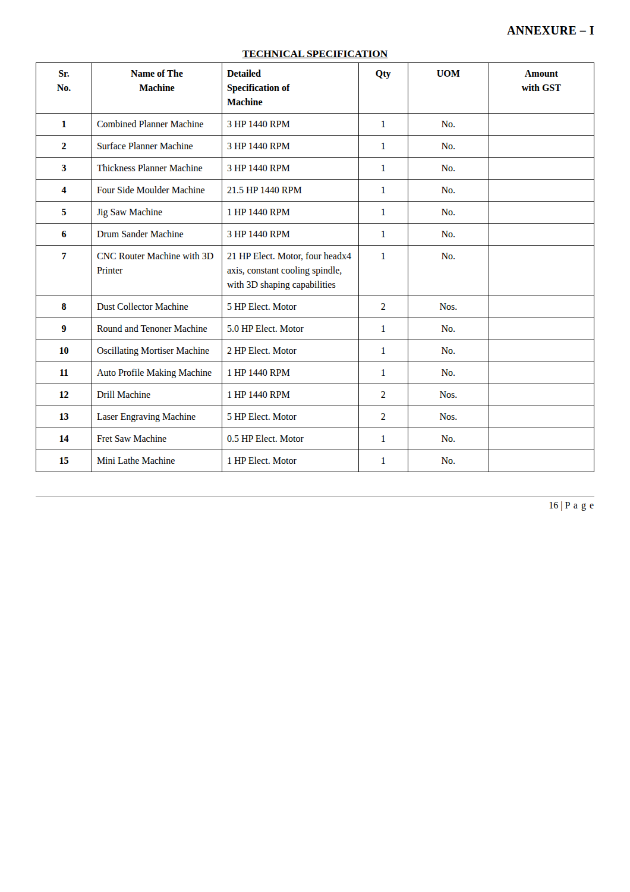ANNEXURE – I
TECHNICAL SPECIFICATION
| Sr. No. | Name of The Machine | Detailed Specification of Machine | Qty | UOM | Amount with GST |
| --- | --- | --- | --- | --- | --- |
| 1 | Combined Planner Machine | 3 HP 1440 RPM | 1 | No. | |
| 2 | Surface Planner Machine | 3 HP 1440 RPM | 1 | No. | |
| 3 | Thickness Planner Machine | 3 HP 1440 RPM | 1 | No. | |
| 4 | Four Side Moulder Machine | 21.5 HP 1440 RPM | 1 | No. | |
| 5 | Jig Saw Machine | 1 HP 1440 RPM | 1 | No. | |
| 6 | Drum Sander Machine | 3 HP 1440 RPM | 1 | No. | |
| 7 | CNC Router Machine with 3D Printer | 21 HP Elect. Motor, four headx4 axis, constant cooling spindle, with 3D shaping capabilities | 1 | No. | |
| 8 | Dust Collector Machine | 5 HP Elect. Motor | 2 | Nos. | |
| 9 | Round and Tenoner Machine | 5.0 HP Elect. Motor | 1 | No. | |
| 10 | Oscillating Mortiser Machine | 2 HP Elect. Motor | 1 | No. | |
| 11 | Auto Profile Making Machine | 1 HP 1440 RPM | 1 | No. | |
| 12 | Drill Machine | 1 HP 1440 RPM | 2 | Nos. | |
| 13 | Laser Engraving Machine | 5 HP Elect. Motor | 2 | Nos. | |
| 14 | Fret Saw Machine | 0.5 HP Elect. Motor | 1 | No. | |
| 15 | Mini Lathe Machine | 1 HP Elect. Motor | 1 | No. | |
16 | P a g e